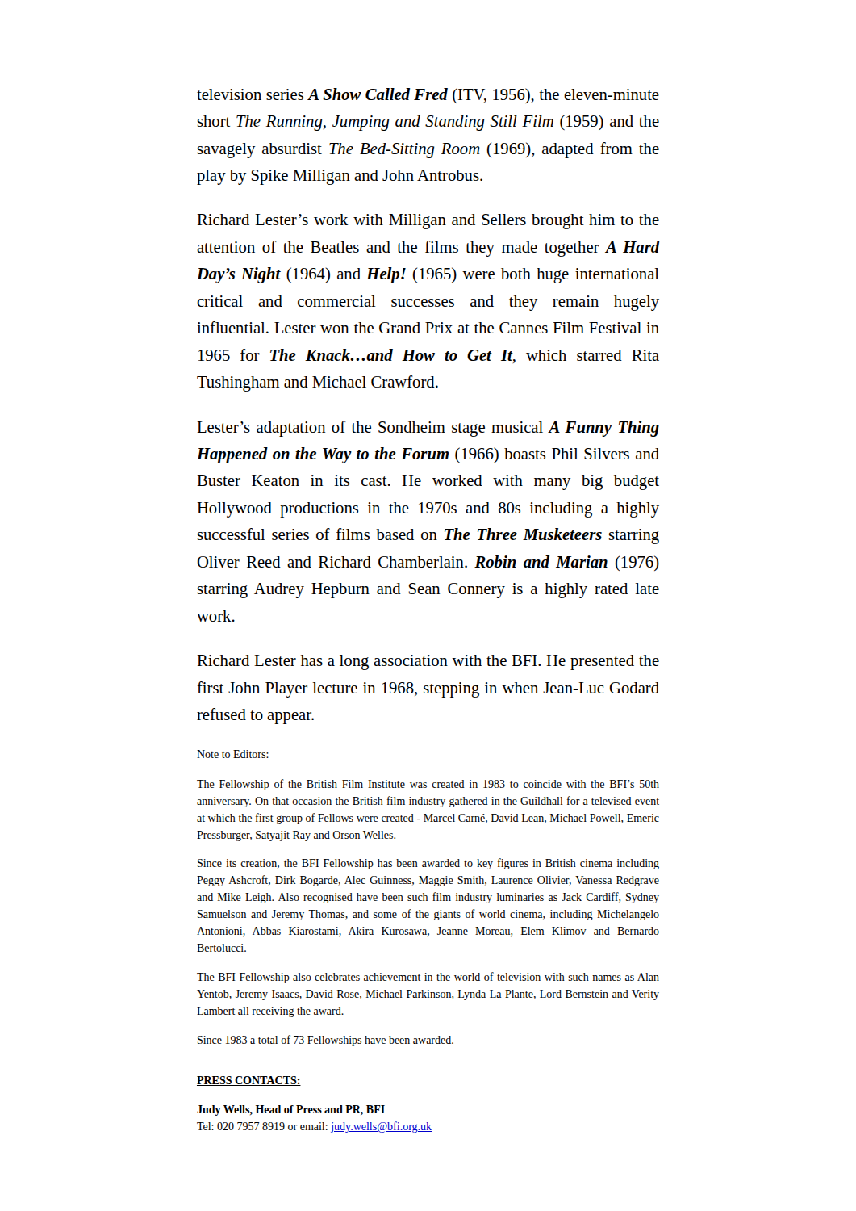television series A Show Called Fred (ITV, 1956), the eleven-minute short The Running, Jumping and Standing Still Film (1959) and the savagely absurdist The Bed-Sitting Room (1969), adapted from the play by Spike Milligan and John Antrobus.
Richard Lester’s work with Milligan and Sellers brought him to the attention of the Beatles and the films they made together A Hard Day’s Night (1964) and Help! (1965) were both huge international critical and commercial successes and they remain hugely influential. Lester won the Grand Prix at the Cannes Film Festival in 1965 for The Knack…and How to Get It, which starred Rita Tushingham and Michael Crawford.
Lester’s adaptation of the Sondheim stage musical A Funny Thing Happened on the Way to the Forum (1966) boasts Phil Silvers and Buster Keaton in its cast. He worked with many big budget Hollywood productions in the 1970s and 80s including a highly successful series of films based on The Three Musketeers starring Oliver Reed and Richard Chamberlain. Robin and Marian (1976) starring Audrey Hepburn and Sean Connery is a highly rated late work.
Richard Lester has a long association with the BFI. He presented the first John Player lecture in 1968, stepping in when Jean-Luc Godard refused to appear.
Note to Editors:
The Fellowship of the British Film Institute was created in 1983 to coincide with the BFI’s 50th anniversary. On that occasion the British film industry gathered in the Guildhall for a televised event at which the first group of Fellows were created - Marcel Carné, David Lean, Michael Powell, Emeric Pressburger, Satyajit Ray and Orson Welles.
Since its creation, the BFI Fellowship has been awarded to key figures in British cinema including Peggy Ashcroft, Dirk Bogarde, Alec Guinness, Maggie Smith, Laurence Olivier, Vanessa Redgrave and Mike Leigh. Also recognised have been such film industry luminaries as Jack Cardiff, Sydney Samuelson and Jeremy Thomas, and some of the giants of world cinema, including Michelangelo Antonioni, Abbas Kiarostami, Akira Kurosawa, Jeanne Moreau, Elem Klimov and Bernardo Bertolucci.
The BFI Fellowship also celebrates achievement in the world of television with such names as Alan Yentob, Jeremy Isaacs, David Rose, Michael Parkinson, Lynda La Plante, Lord Bernstein and Verity Lambert all receiving the award.
Since 1983 a total of 73 Fellowships have been awarded.
PRESS CONTACTS:
Judy Wells, Head of Press and PR, BFI
Tel: 020 7957 8919 or email: judy.wells@bfi.org.uk